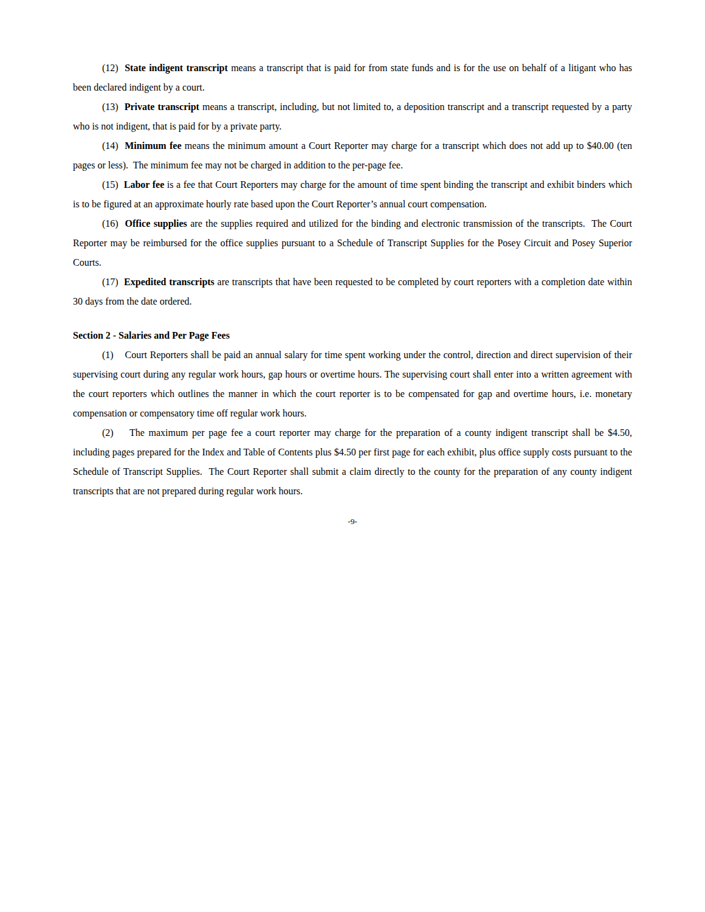(12) State indigent transcript means a transcript that is paid for from state funds and is for the use on behalf of a litigant who has been declared indigent by a court.
(13) Private transcript means a transcript, including, but not limited to, a deposition transcript and a transcript requested by a party who is not indigent, that is paid for by a private party.
(14) Minimum fee means the minimum amount a Court Reporter may charge for a transcript which does not add up to $40.00 (ten pages or less). The minimum fee may not be charged in addition to the per-page fee.
(15) Labor fee is a fee that Court Reporters may charge for the amount of time spent binding the transcript and exhibit binders which is to be figured at an approximate hourly rate based upon the Court Reporter’s annual court compensation.
(16) Office supplies are the supplies required and utilized for the binding and electronic transmission of the transcripts. The Court Reporter may be reimbursed for the office supplies pursuant to a Schedule of Transcript Supplies for the Posey Circuit and Posey Superior Courts.
(17) Expedited transcripts are transcripts that have been requested to be completed by court reporters with a completion date within 30 days from the date ordered.
Section 2 - Salaries and Per Page Fees
(1) Court Reporters shall be paid an annual salary for time spent working under the control, direction and direct supervision of their supervising court during any regular work hours, gap hours or overtime hours. The supervising court shall enter into a written agreement with the court reporters which outlines the manner in which the court reporter is to be compensated for gap and overtime hours, i.e. monetary compensation or compensatory time off regular work hours.
(2) The maximum per page fee a court reporter may charge for the preparation of a county indigent transcript shall be $4.50, including pages prepared for the Index and Table of Contents plus $4.50 per first page for each exhibit, plus office supply costs pursuant to the Schedule of Transcript Supplies. The Court Reporter shall submit a claim directly to the county for the preparation of any county indigent transcripts that are not prepared during regular work hours.
-9-